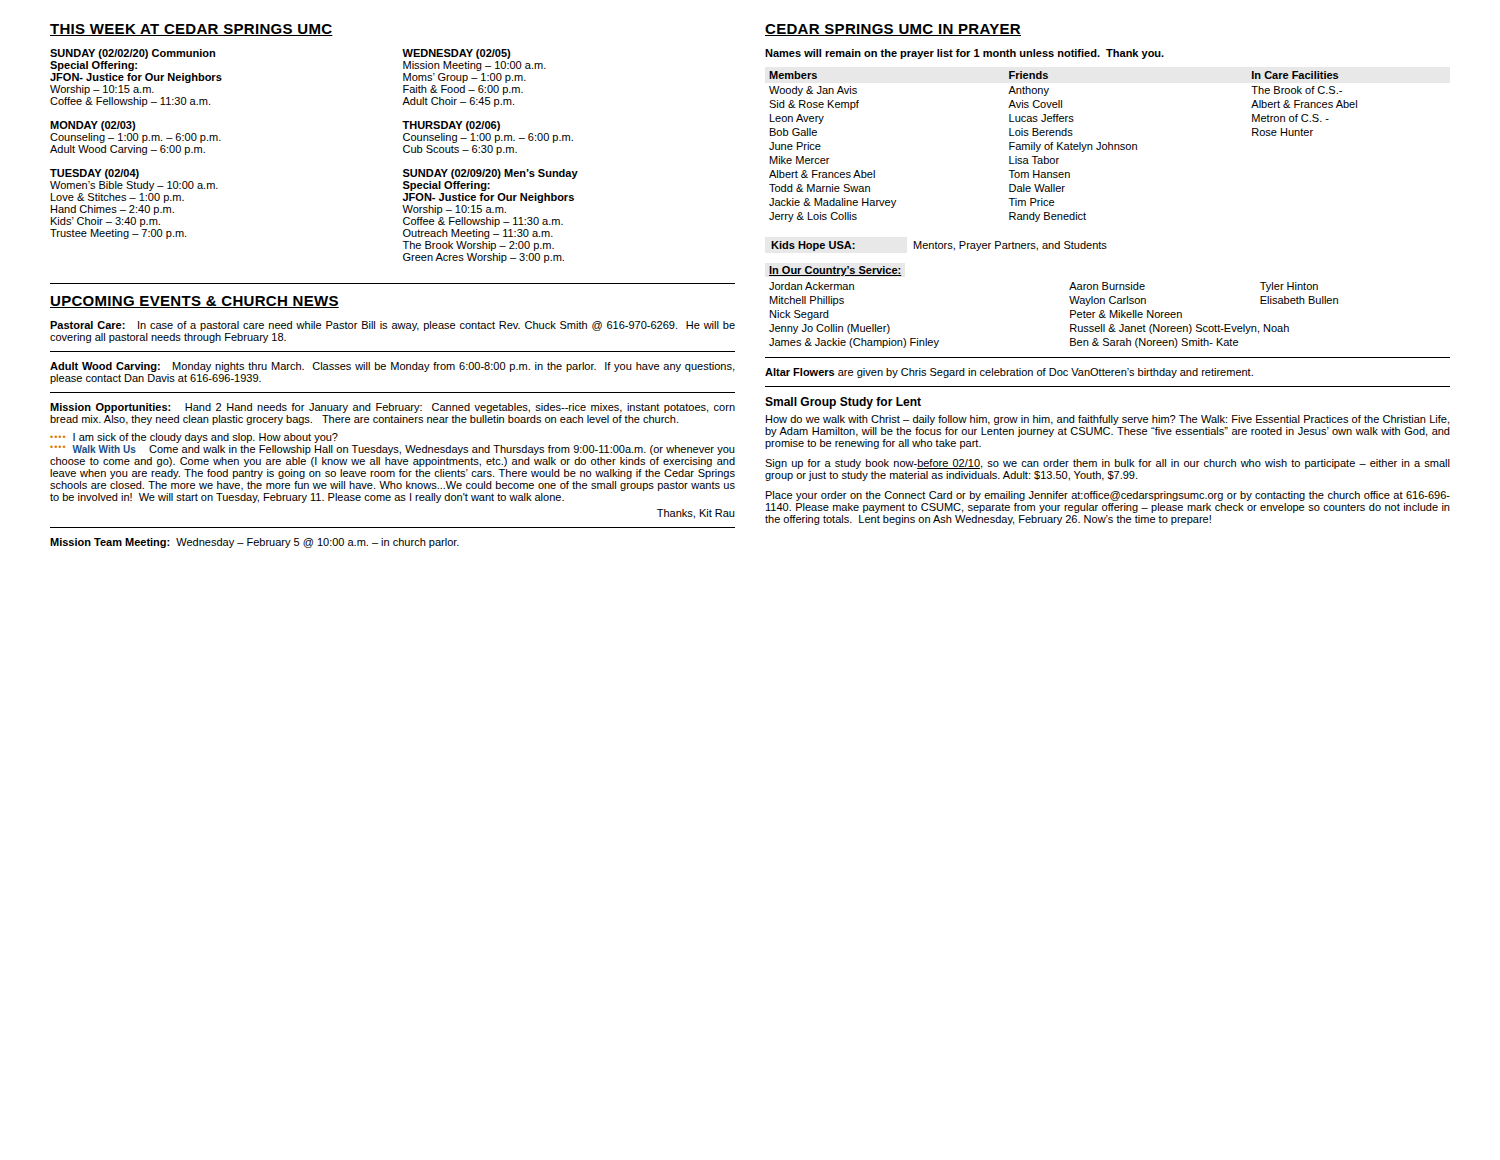THIS WEEK AT CEDAR SPRINGS UMC
SUNDAY (02/02/20) Communion
Special Offering:
JFON- Justice for Our Neighbors
Worship – 10:15 a.m.
Coffee & Fellowship – 11:30 a.m.
MONDAY (02/03)
Counseling – 1:00 p.m. – 6:00 p.m.
Adult Wood Carving – 6:00 p.m.
TUESDAY (02/04)
Women’s Bible Study – 10:00 a.m.
Love & Stitches – 1:00 p.m.
Hand Chimes – 2:40 p.m.
Kids’ Choir – 3:40 p.m.
Trustee Meeting – 7:00 p.m.
WEDNESDAY (02/05)
Mission Meeting – 10:00 a.m.
Moms’ Group – 1:00 p.m.
Faith & Food – 6:00 p.m.
Adult Choir – 6:45 p.m.
THURSDAY (02/06)
Counseling – 1:00 p.m. – 6:00 p.m.
Cub Scouts – 6:30 p.m.
SUNDAY (02/09/20) Men’s Sunday
Special Offering:
JFON- Justice for Our Neighbors
Worship – 10:15 a.m.
Coffee & Fellowship – 11:30 a.m.
Outreach Meeting – 11:30 a.m.
The Brook Worship – 2:00 p.m.
Green Acres Worship – 3:00 p.m.
UPCOMING EVENTS & CHURCH NEWS
Pastoral Care: In case of a pastoral care need while Pastor Bill is away, please contact Rev. Chuck Smith @ 616-970-6269. He will be covering all pastoral needs through February 18.
Adult Wood Carving: Monday nights thru March. Classes will be Monday from 6:00-8:00 p.m. in the parlor. If you have any questions, please contact Dan Davis at 616-696-1939.
Mission Opportunities: Hand 2 Hand needs for January and February: Canned vegetables, sides--rice mixes, instant potatoes, corn bread mix. Also, they need clean plastic grocery bags. There are containers near the bulletin boards on each level of the church.
••••
••••
I am sick of the cloudy days and slop. How about you?
Walk With Us Come and walk in the Fellowship Hall on Tuesdays, Wednesdays and Thursdays from 9:00-11:00a.m. (or whenever you choose to come and go). Come when you are able (I know we all have appointments, etc.) and walk or do other kinds of exercising and leave when you are ready. The food pantry is going on so leave room for the clients’ cars. There would be no walking if the Cedar Springs schools are closed. The more we have, the more fun we will have. Who knows...We could become one of the small groups pastor wants us to be involved in! We will start on Tuesday, February 11. Please come as I really don't want to walk alone.
Thanks, Kit Rau
Mission Team Meeting: Wednesday – February 5 @ 10:00 a.m. – in church parlor.
CEDAR SPRINGS UMC IN PRAYER
Names will remain on the prayer list for 1 month unless notified. Thank you.
| Members | Friends | In Care Facilities |
| --- | --- | --- |
| Woody & Jan Avis | Anthony | The Brook of C.S.- |
| Sid & Rose Kempf | Avis Covell | Albert & Frances Abel |
| Leon Avery | Lucas Jeffers | Metron of C.S. - |
| Bob Galle | Lois Berends | Rose Hunter |
| June Price | Family of Katelyn Johnson | |
| Mike Mercer | Lisa Tabor | |
| Albert & Frances Abel | Tom Hansen | |
| Todd & Marnie Swan | Dale Waller | |
| Jackie & Madaline Harvey | Tim Price | |
| Jerry & Lois Collis | Randy Benedict | |
Kids Hope USA:
Mentors, Prayer Partners, and Students
In Our Country’s Service:
| Jordan Ackerman | Aaron Burnside | Tyler Hinton |
| Mitchell Phillips | Waylon Carlson | Elisabeth Bullen |
| Nick Segard | Peter & Mikelle Noreen |
| Jenny Jo Collin (Mueller) | Russell & Janet (Noreen) Scott-Evelyn, Noah |
| James & Jackie (Champion) Finley | Ben & Sarah (Noreen) Smith- Kate |
Altar Flowers are given by Chris Segard in celebration of Doc VanOtteren’s birthday and retirement.
Small Group Study for Lent
How do we walk with Christ – daily follow him, grow in him, and faithfully serve him? The Walk: Five Essential Practices of the Christian Life, by Adam Hamilton, will be the focus for our Lenten journey at CSUMC. These “five essentials” are rooted in Jesus’ own walk with God, and promise to be renewing for all who take part.
Sign up for a study book now-before 02/10, so we can order them in bulk for all in our church who wish to participate – either in a small group or just to study the material as individuals. Adult: $13.50, Youth, $7.99.
Place your order on the Connect Card or by emailing Jennifer at:office@cedarspringsumc.org or by contacting the church office at 616-696-1140. Please make payment to CSUMC, separate from your regular offering – please mark check or envelope so counters do not include in the offering totals. Lent begins on Ash Wednesday, February 26. Now’s the time to prepare!